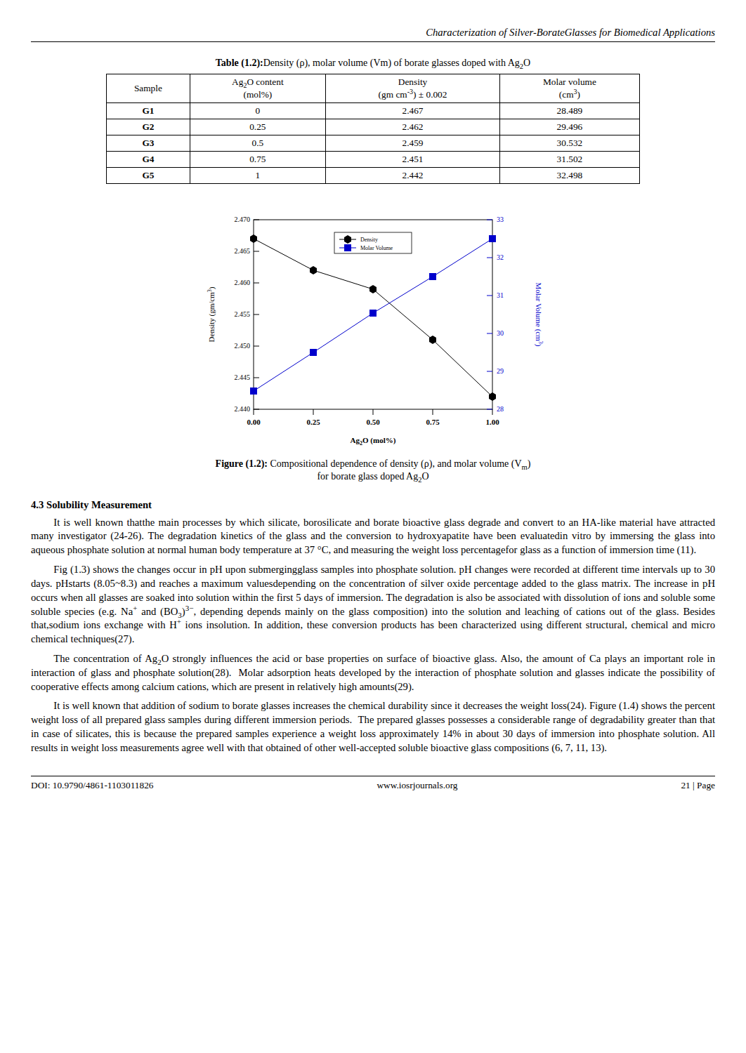Characterization of Silver-BorateGlasses for Biomedical Applications
Table (1.2): Density (ρ), molar volume (Vm) of borate glasses doped with Ag2O
| Sample | Ag 2 O content (mol%) | Density (gm cm -3 ) ± 0.002 | Molar volume (cm 3 ) |
| --- | --- | --- | --- |
| G1 | 0 | 2.467 | 28.489 |
| G2 | 0.25 | 2.462 | 29.496 |
| G3 | 0.5 | 2.459 | 30.532 |
| G4 | 0.75 | 2.451 | 31.502 |
| G5 | 1 | 2.442 | 32.498 |
2.440 2.445 2.450 2.455 2.460 2.465 2.470 Density (gm/cm3) 28 29 30 31 32 33 Molar Volume (cm3) 0.00 0.25 0.50 0.75 1.00 Ag2O (mol%) Density Molar Volume
Figure (1.2): Compositional dependence of density (ρ), and molar volume (Vm)
for borate glass doped Ag2O
4.3 Solubility Measurement
It is well known thatthe main processes by which silicate, borosilicate and borate bioactive glass degrade and convert to an HA-like material have attracted many investigator (24-26). The degradation kinetics of the glass and the conversion to hydroxyapatite have been evaluatedin vitro by immersing the glass into aqueous phosphate solution at normal human body temperature at 37 °C, and measuring the weight loss percentagefor glass as a function of immersion time (11).
Fig (1.3) shows the changes occur in pH upon submergingglass samples into phosphate solution. pH changes were recorded at different time intervals up to 30 days. pHstarts (8.05~8.3) and reaches a maximum valuesdepending on the concentration of silver oxide percentage added to the glass matrix. The increase in pH occurs when all glasses are soaked into solution within the first 5 days of immersion. The degradation is also be associated with dissolution of ions and soluble some soluble species (e.g. Na+ and (BO3)3−, depending depends mainly on the glass composition) into the solution and leaching of cations out of the glass. Besides that,sodium ions exchange with H+ ions insolution. In addition, these conversion products has been characterized using different structural, chemical and micro chemical techniques(27).
The concentration of Ag2O strongly influences the acid or base properties on surface of bioactive glass. Also, the amount of Ca plays an important role in interaction of glass and phosphate solution(28). Molar adsorption heats developed by the interaction of phosphate solution and glasses indicate the possibility of cooperative effects among calcium cations, which are present in relatively high amounts(29).
It is well known that addition of sodium to borate glasses increases the chemical durability since it decreases the weight loss(24). Figure (1.4) shows the percent weight loss of all prepared glass samples during different immersion periods. The prepared glasses possesses a considerable range of degradability greater than that in case of silicates, this is because the prepared samples experience a weight loss approximately 14% in about 30 days of immersion into phosphate solution. All results in weight loss measurements agree well with that obtained of other well-accepted soluble bioactive glass compositions (6, 7, 11, 13).
DOI: 10.9790/4861-1103011826
www.iosrjournals.org
21 | Page